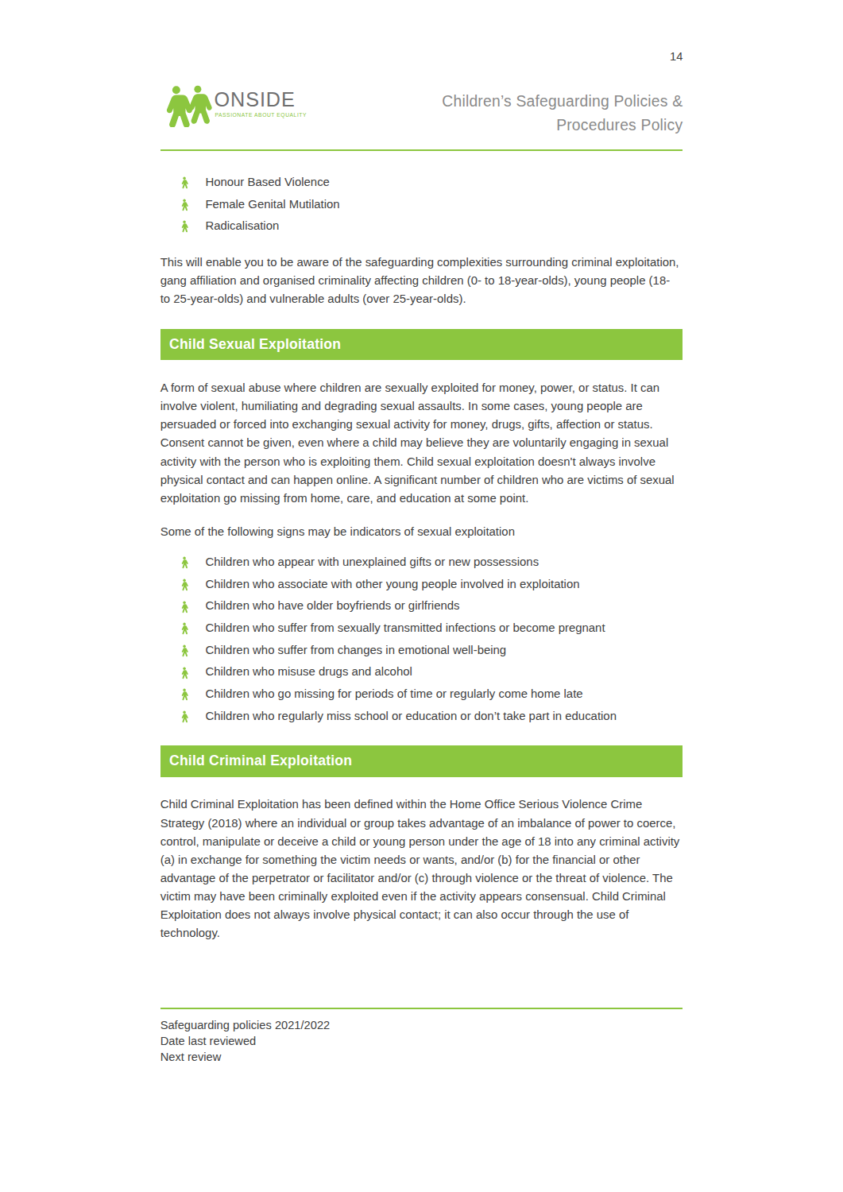14
ONSIDE PASSIONATE ABOUT EQUALITY
Children’s Safeguarding Policies & Procedures Policy
Honour Based Violence
Female Genital Mutilation
Radicalisation
This will enable you to be aware of the safeguarding complexities surrounding criminal exploitation, gang affiliation and organised criminality affecting children (0- to 18-year-olds), young people (18- to 25-year-olds) and vulnerable adults (over 25-year-olds).
Child Sexual Exploitation
A form of sexual abuse where children are sexually exploited for money, power, or status. It can involve violent, humiliating and degrading sexual assaults. In some cases, young people are persuaded or forced into exchanging sexual activity for money, drugs, gifts, affection or status. Consent cannot be given, even where a child may believe they are voluntarily engaging in sexual activity with the person who is exploiting them. Child sexual exploitation doesn't always involve physical contact and can happen online. A significant number of children who are victims of sexual exploitation go missing from home, care, and education at some point.
Some of the following signs may be indicators of sexual exploitation
Children who appear with unexplained gifts or new possessions
Children who associate with other young people involved in exploitation
Children who have older boyfriends or girlfriends
Children who suffer from sexually transmitted infections or become pregnant
Children who suffer from changes in emotional well-being
Children who misuse drugs and alcohol
Children who go missing for periods of time or regularly come home late
Children who regularly miss school or education or don’t take part in education
Child Criminal Exploitation
Child Criminal Exploitation has been defined within the Home Office Serious Violence Crime Strategy (2018) where an individual or group takes advantage of an imbalance of power to coerce, control, manipulate or deceive a child or young person under the age of 18 into any criminal activity (a) in exchange for something the victim needs or wants, and/or (b) for the financial or other advantage of the perpetrator or facilitator and/or (c) through violence or the threat of violence. The victim may have been criminally exploited even if the activity appears consensual. Child Criminal Exploitation does not always involve physical contact; it can also occur through the use of technology.
Safeguarding policies 2021/2022
Date last reviewed
Next review